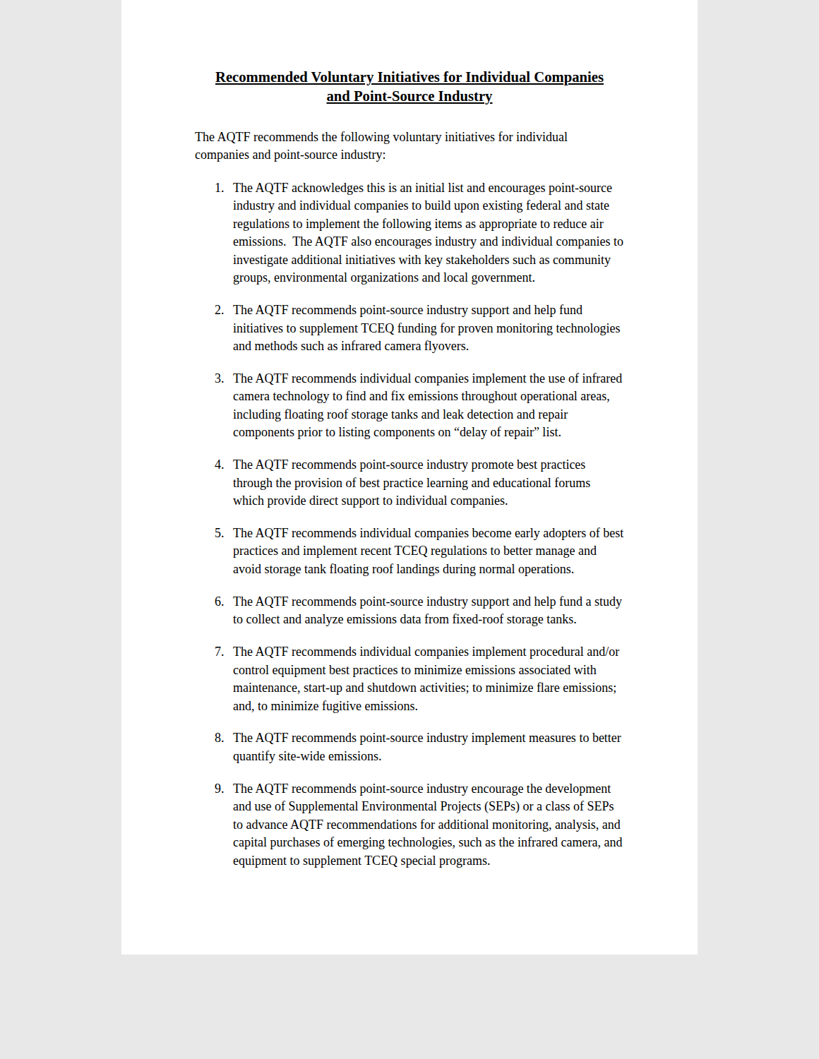Recommended Voluntary Initiatives for Individual Companies
and Point-Source Industry
The AQTF recommends the following voluntary initiatives for individual companies and point-source industry:
The AQTF acknowledges this is an initial list and encourages point-source industry and individual companies to build upon existing federal and state regulations to implement the following items as appropriate to reduce air emissions. The AQTF also encourages industry and individual companies to investigate additional initiatives with key stakeholders such as community groups, environmental organizations and local government.
The AQTF recommends point-source industry support and help fund initiatives to supplement TCEQ funding for proven monitoring technologies and methods such as infrared camera flyovers.
The AQTF recommends individual companies implement the use of infrared camera technology to find and fix emissions throughout operational areas, including floating roof storage tanks and leak detection and repair components prior to listing components on “delay of repair” list.
The AQTF recommends point-source industry promote best practices through the provision of best practice learning and educational forums which provide direct support to individual companies.
The AQTF recommends individual companies become early adopters of best practices and implement recent TCEQ regulations to better manage and avoid storage tank floating roof landings during normal operations.
The AQTF recommends point-source industry support and help fund a study to collect and analyze emissions data from fixed-roof storage tanks.
The AQTF recommends individual companies implement procedural and/or control equipment best practices to minimize emissions associated with maintenance, start-up and shutdown activities; to minimize flare emissions; and, to minimize fugitive emissions.
The AQTF recommends point-source industry implement measures to better quantify site-wide emissions.
The AQTF recommends point-source industry encourage the development and use of Supplemental Environmental Projects (SEPs) or a class of SEPs to advance AQTF recommendations for additional monitoring, analysis, and capital purchases of emerging technologies, such as the infrared camera, and equipment to supplement TCEQ special programs.